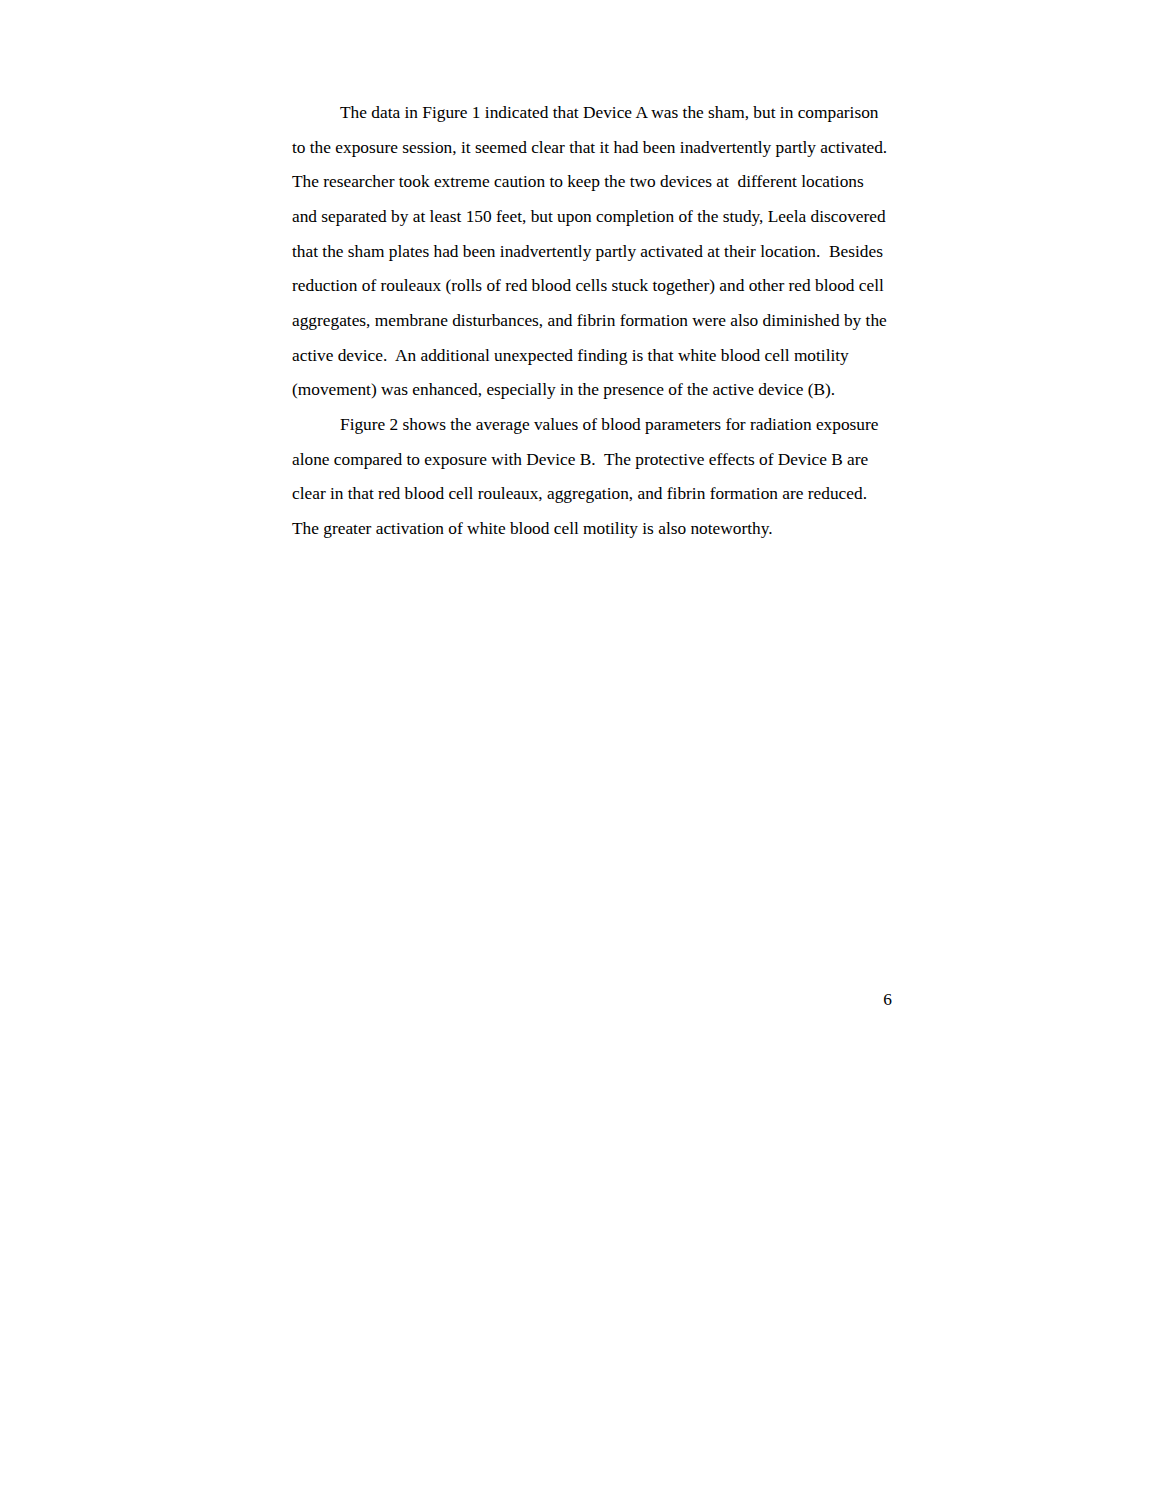The data in Figure 1 indicated that Device A was the sham, but in comparison to the exposure session, it seemed clear that it had been inadvertently partly activated. The researcher took extreme caution to keep the two devices at different locations and separated by at least 150 feet, but upon completion of the study, Leela discovered that the sham plates had been inadvertently partly activated at their location. Besides reduction of rouleaux (rolls of red blood cells stuck together) and other red blood cell aggregates, membrane disturbances, and fibrin formation were also diminished by the active device. An additional unexpected finding is that white blood cell motility (movement) was enhanced, especially in the presence of the active device (B).
Figure 2 shows the average values of blood parameters for radiation exposure alone compared to exposure with Device B. The protective effects of Device B are clear in that red blood cell rouleaux, aggregation, and fibrin formation are reduced. The greater activation of white blood cell motility is also noteworthy.
6